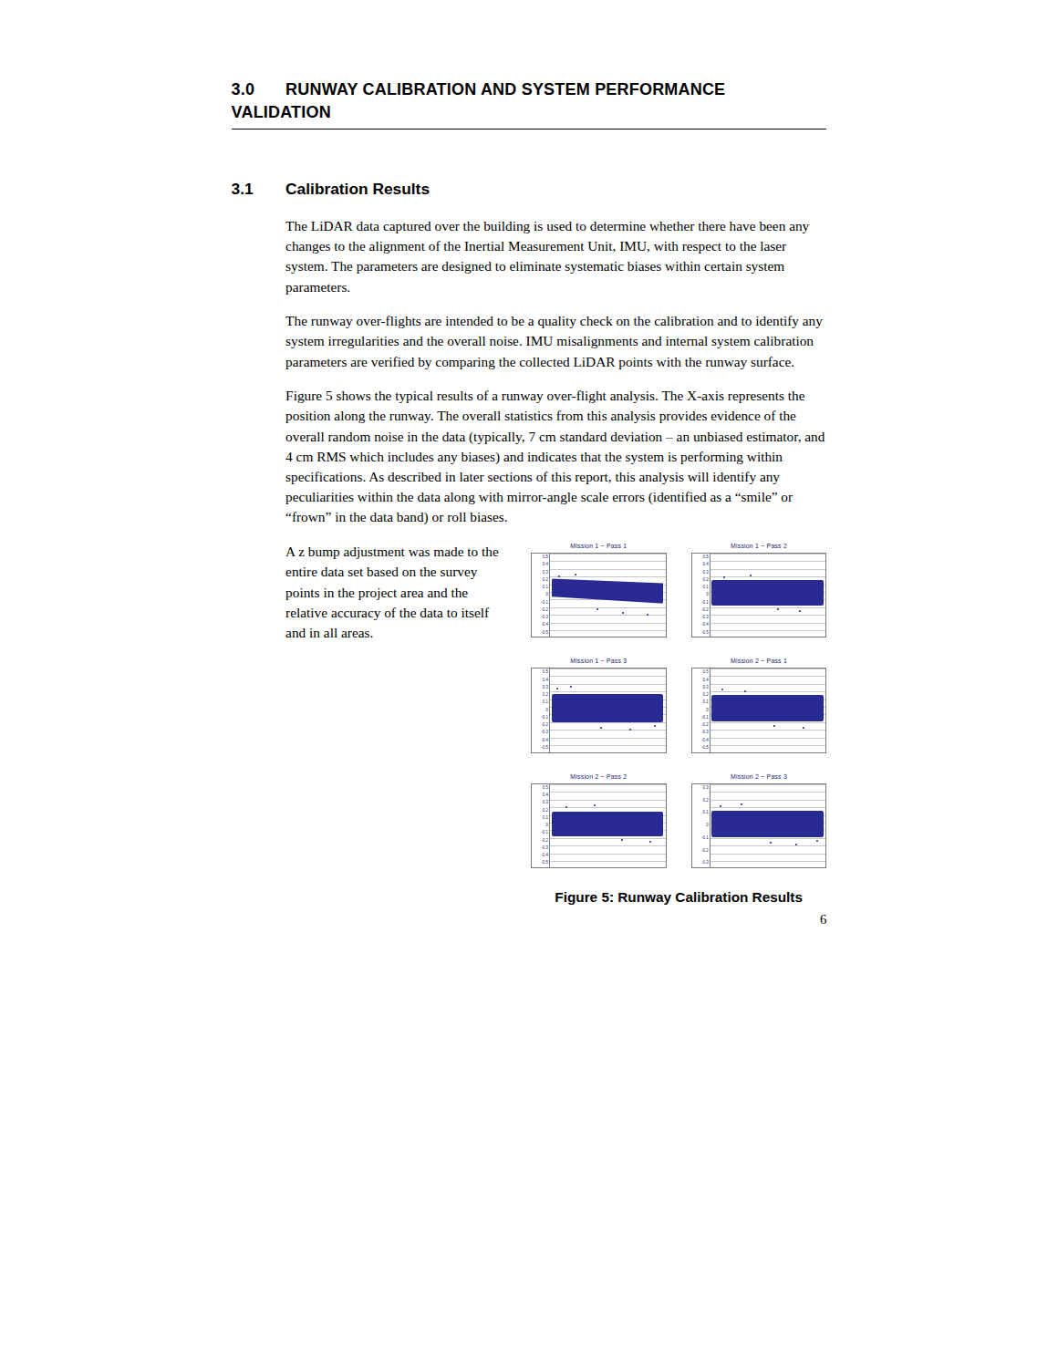3.0 Runway Calibration and System Performance Validation
3.1 Calibration Results
The LiDAR data captured over the building is used to determine whether there have been any changes to the alignment of the Inertial Measurement Unit, IMU, with respect to the laser system. The parameters are designed to eliminate systematic biases within certain system parameters.
The runway over-flights are intended to be a quality check on the calibration and to identify any system irregularities and the overall noise. IMU misalignments and internal system calibration parameters are verified by comparing the collected LiDAR points with the runway surface.
Figure 5 shows the typical results of a runway over-flight analysis. The X-axis represents the position along the runway. The overall statistics from this analysis provides evidence of the overall random noise in the data (typically, 7 cm standard deviation – an unbiased estimator, and 4 cm RMS which includes any biases) and indicates that the system is performing within specifications. As described in later sections of this report, this analysis will identify any peculiarities within the data along with mirror-angle scale errors (identified as a “smile” or “frown” in the data band) or roll biases.
A z bump adjustment was made to the entire data set based on the survey points in the project area and the relative accuracy of the data to itself and in all areas.
Mission 1 ~ Pass 1
0.50.40.30.20.10-0.1-0.2-0.3-0.4-0.5
Mission 1 ~ Pass 2
0.50.40.30.20.10-0.1-0.2-0.3-0.4-0.5
Mission 1 ~ Pass 3
0.50.40.30.20.10-0.1-0.2-0.3-0.4-0.5
Mission 2 ~ Pass 1
0.50.40.30.20.10-0.1-0.2-0.3-0.4-0.5
Mission 2 ~ Pass 2
0.50.40.30.20.10-0.1-0.2-0.3-0.4-0.5
Mission 2 ~ Pass 3
0.30.20.10-0.1-0.2-0.3
Figure 5: Runway Calibration Results
6